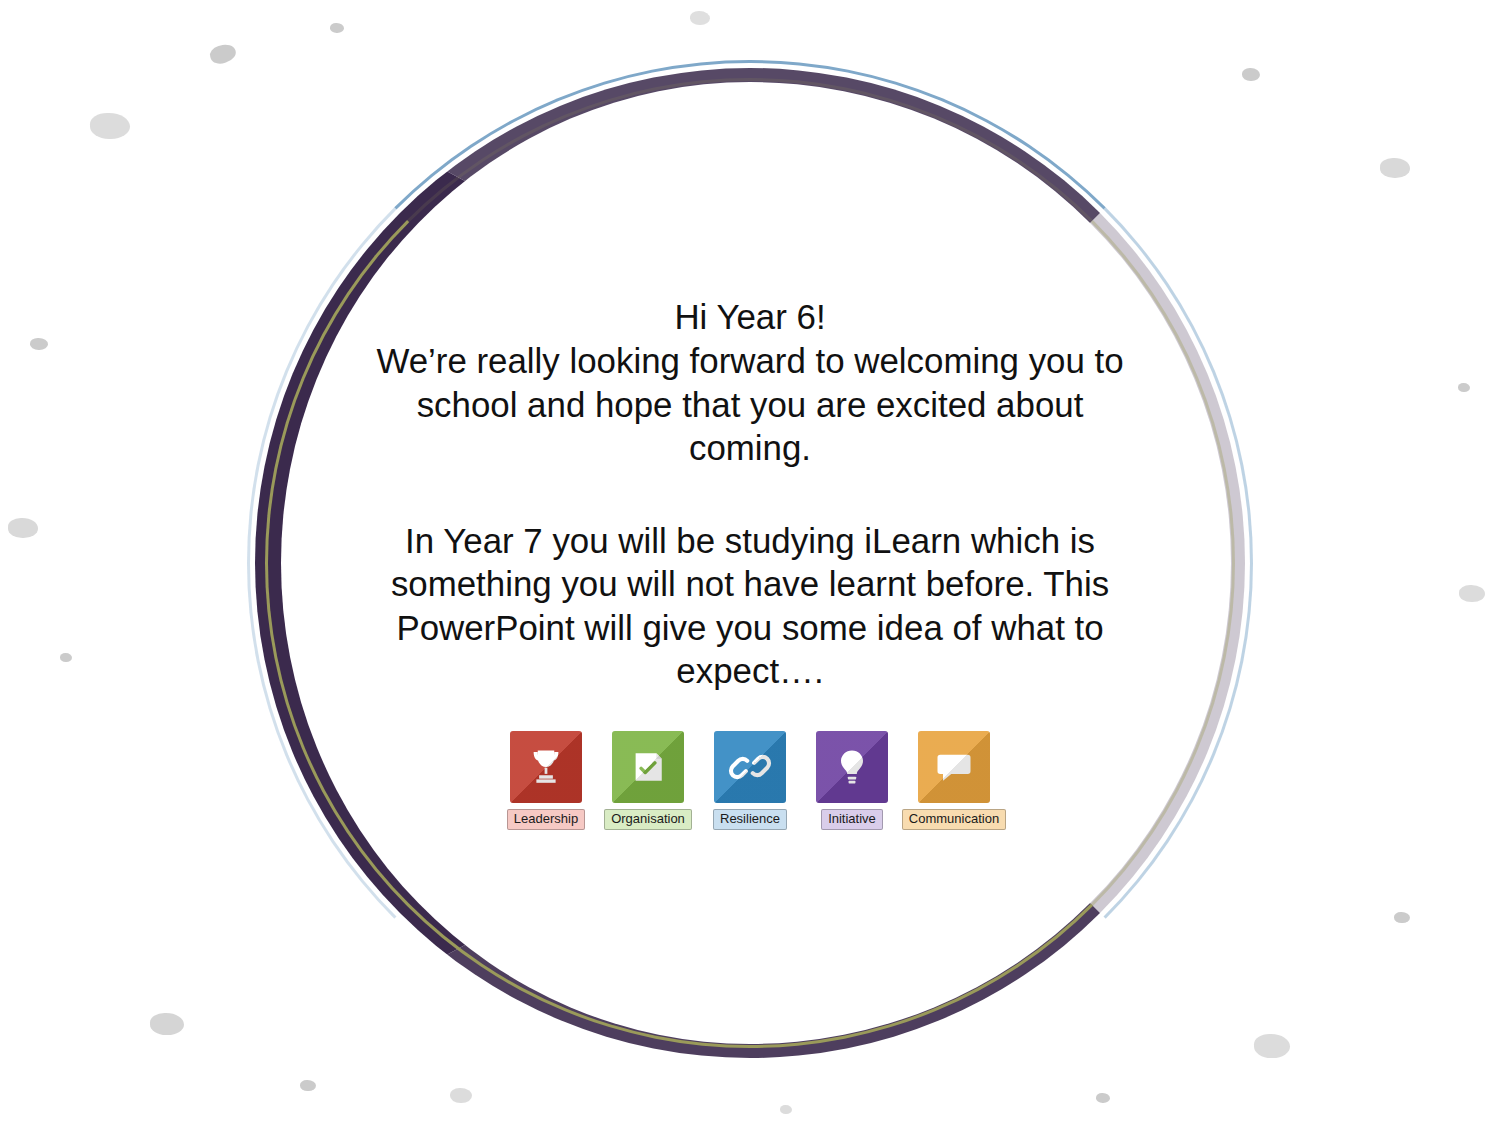Hi Year 6!
We’re really looking forward to welcoming you to school and hope that you are excited about coming.
In Year 7 you will be studying iLearn which is something you will not have learnt before. This PowerPoint will give you some idea of what to expect….
Leadership
Organisation
Resilience
Initiative
Communication